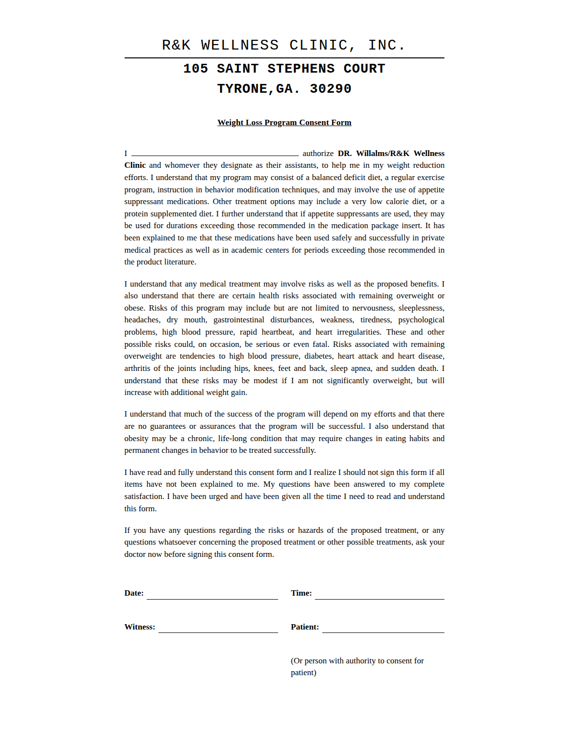R&K WELLNESS CLINIC, INC.
105 SAINT STEPHENS COURT
TYRONE,GA. 30290
Weight Loss Program Consent Form
I authorize DR. Willalms/R&K Wellness Clinic and whomever they designate as their assistants, to help me in my weight reduction efforts. I understand that my program may consist of a balanced deficit diet, a regular exercise program, instruction in behavior modification techniques, and may involve the use of appetite suppressant medications. Other treatment options may include a very low calorie diet, or a protein supplemented diet. I further understand that if appetite suppressants are used, they may be used for durations exceeding those recommended in the medication package insert. It has been explained to me that these medications have been used safely and successfully in private medical practices as well as in academic centers for periods exceeding those recommended in the product literature.
I understand that any medical treatment may involve risks as well as the proposed benefits. I also understand that there are certain health risks associated with remaining overweight or obese. Risks of this program may include but are not limited to nervousness, sleeplessness, headaches, dry mouth, gastrointestinal disturbances, weakness, tiredness, psychological problems, high blood pressure, rapid heartbeat, and heart irregularities. These and other possible risks could, on occasion, be serious or even fatal. Risks associated with remaining overweight are tendencies to high blood pressure, diabetes, heart attack and heart disease, arthritis of the joints including hips, knees, feet and back, sleep apnea, and sudden death. I understand that these risks may be modest if I am not significantly overweight, but will increase with additional weight gain.
I understand that much of the success of the program will depend on my efforts and that there are no guarantees or assurances that the program will be successful. I also understand that obesity may be a chronic, life-long condition that may require changes in eating habits and permanent changes in behavior to be treated successfully.
I have read and fully understand this consent form and I realize I should not sign this form if all items have not been explained to me. My questions have been answered to my complete satisfaction. I have been urged and have been given all the time I need to read and understand this form.
If you have any questions regarding the risks or hazards of the proposed treatment, or any questions whatsoever concerning the proposed treatment or other possible treatments, ask your doctor now before signing this consent form.
Date:
Time:
Witness:
Patient:
(Or person with authority to consent for patient)